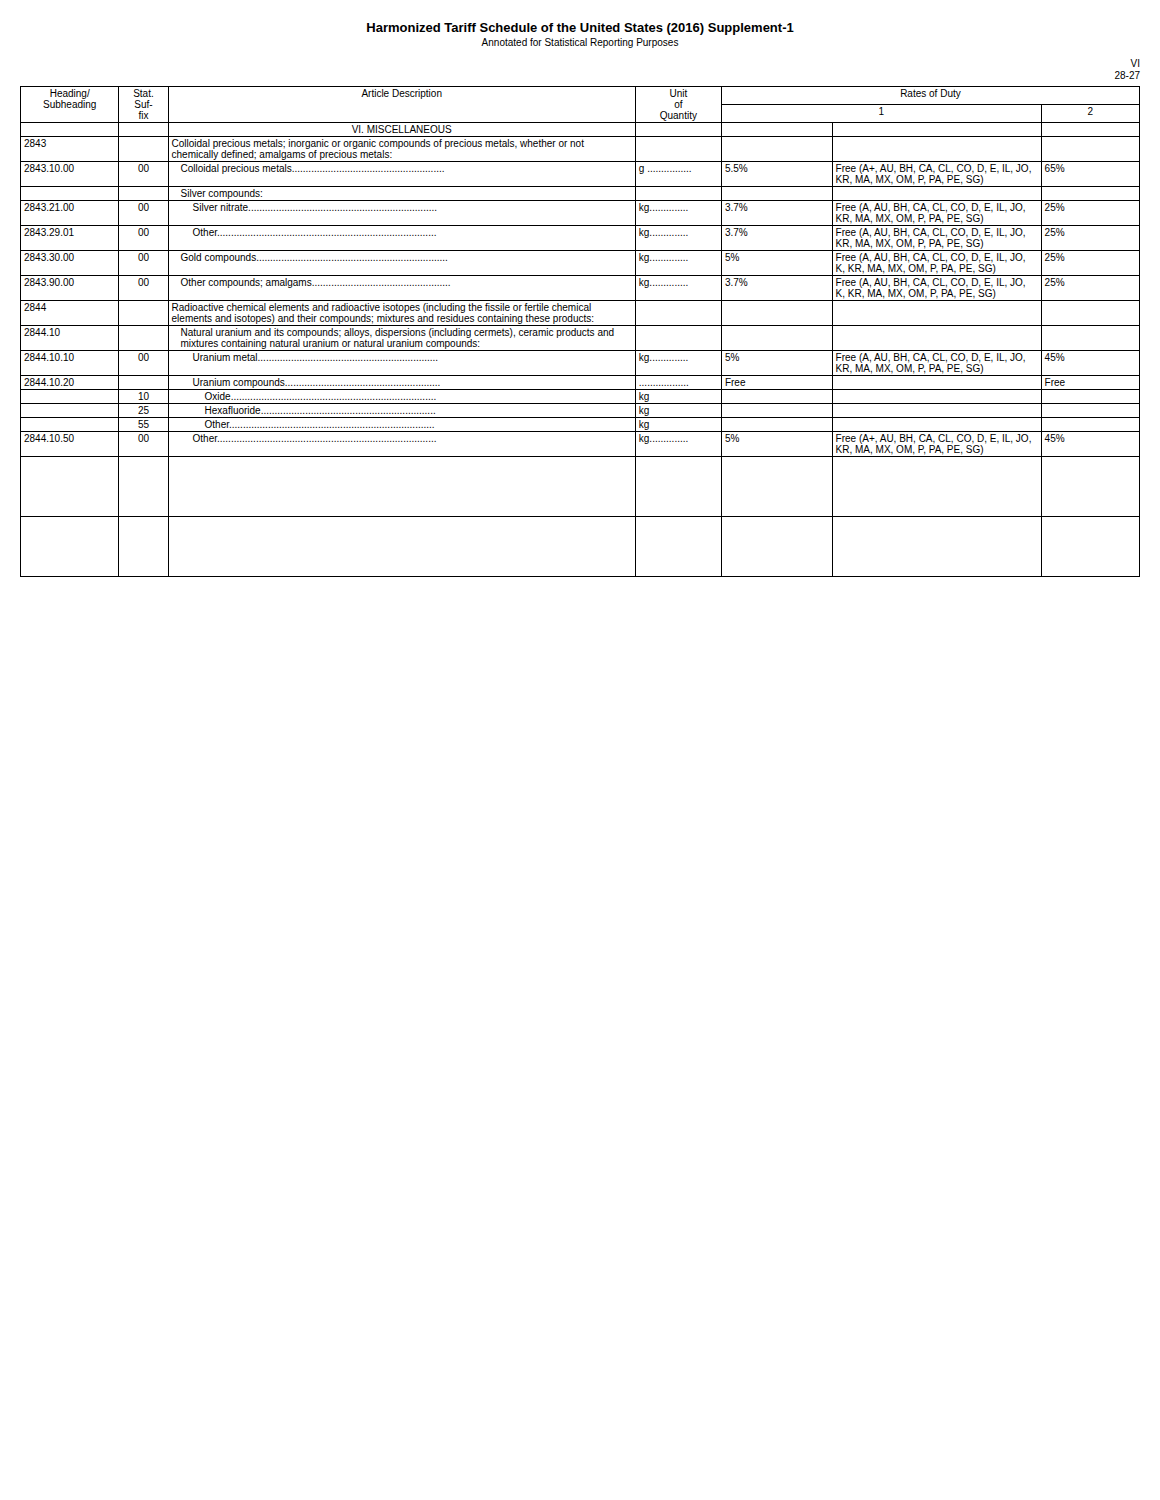Harmonized Tariff Schedule of the United States (2016) Supplement-1
Annotated for Statistical Reporting Purposes
VI
28-27
| Heading/ Subheading | Stat. Suf- fix | Article Description | Unit of Quantity | Rates of Duty |
| --- | --- | --- | --- | --- |
| 1 | 2 |
| | | VI. MISCELLANEOUS | | | | |
| 2843 | | Colloidal precious metals; inorganic or organic compounds of precious metals, whether or not chemically defined; amalgams of precious metals: | | | | |
| 2843.10.00 | 00 | Colloidal precious metals....................................................... | g ................ | 5.5% | Free (A+, AU, BH, CA, CL, CO, D, E, IL, JO, KR, MA, MX, OM, P, PA, PE, SG) | 65% |
| | | Silver compounds: | | | | |
| 2843.21.00 | 00 | Silver nitrate.................................................................... | kg.............. | 3.7% | Free (A, AU, BH, CA, CL, CO, D, E, IL, JO, KR, MA, MX, OM, P, PA, PE, SG) | 25% |
| 2843.29.01 | 00 | Other............................................................................... | kg.............. | 3.7% | Free (A, AU, BH, CA, CL, CO, D, E, IL, JO, KR, MA, MX, OM, P, PA, PE, SG) | 25% |
| 2843.30.00 | 00 | Gold compounds..................................................................... | kg.............. | 5% | Free (A, AU, BH, CA, CL, CO, D, E, IL, JO, K, KR, MA, MX, OM, P, PA, PE, SG) | 25% |
| 2843.90.00 | 00 | Other compounds; amalgams.................................................. | kg.............. | 3.7% | Free (A, AU, BH, CA, CL, CO, D, E, IL, JO, K, KR, MA, MX, OM, P, PA, PE, SG) | 25% |
| 2844 | | Radioactive chemical elements and radioactive isotopes (including the fissile or fertile chemical elements and isotopes) and their compounds; mixtures and residues containing these products: | | | | |
| 2844.10 | | Natural uranium and its compounds; alloys, dispersions (including cermets), ceramic products and mixtures containing natural uranium or natural uranium compounds: | | | | |
| 2844.10.10 | 00 | Uranium metal................................................................. | kg.............. | 5% | Free (A, AU, BH, CA, CL, CO, D, E, IL, JO, KR, MA, MX, OM, P, PA, PE, SG) | 45% |
| 2844.10.20 | | Uranium compounds........................................................ | .................. | Free | | Free |
| | 10 | Oxide.......................................................................... | kg | | | |
| | 25 | Hexafluoride............................................................... | kg | | | |
| | 55 | Other.......................................................................... | kg | | | |
| 2844.10.50 | 00 | Other............................................................................... | kg.............. | 5% | Free (A+, AU, BH, CA, CL, CO, D, E, IL, JO, KR, MA, MX, OM, P, PA, PE, SG) | 45% |